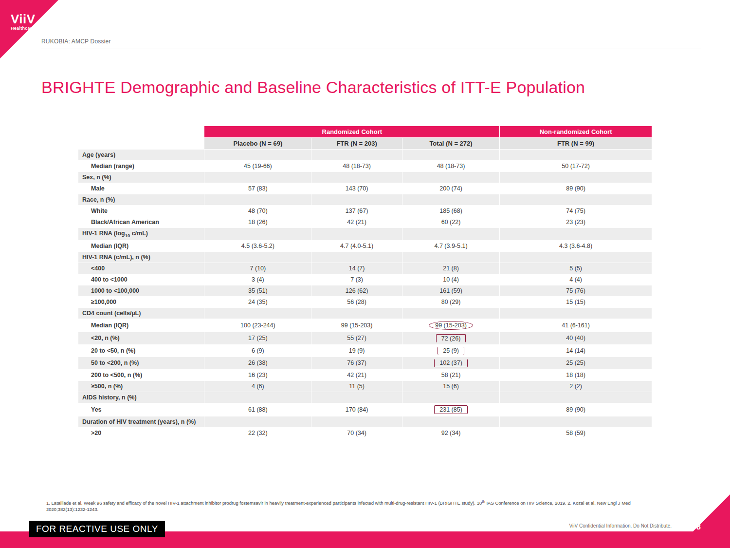ViiVHealthcare
RUKOBIA: AMCP Dossier
BRIGHTE Demographic and Baseline Characteristics of ITT-E Population
| | Randomized Cohort | Non-randomized Cohort |
| --- | --- | --- |
| | Placebo (N = 69) | FTR (N = 203) | Total (N = 272) | FTR (N = 99) |
| Age (years) | | | | |
| Median (range) | 45 (19-66) | 48 (18-73) | 48 (18-73) | 50 (17-72) |
| Sex, n (%) | | | | |
| Male | 57 (83) | 143 (70) | 200 (74) | 89 (90) |
| Race, n (%) | | | | |
| White | 48 (70) | 137 (67) | 185 (68) | 74 (75) |
| Black/African American | 18 (26) | 42 (21) | 60 (22) | 23 (23) |
| HIV-1 RNA (log 10 c/mL) | | | | |
| Median (IQR) | 4.5 (3.6-5.2) | 4.7 (4.0-5.1) | 4.7 (3.9-5.1) | 4.3 (3.6-4.8) |
| HIV-1 RNA (c/mL), n (%) | | | | |
| <400 | 7 (10) | 14 (7) | 21 (8) | 5 (5) |
| 400 to <1000 | 3 (4) | 7 (3) | 10 (4) | 4 (4) |
| 1000 to <100,000 | 35 (51) | 126 (62) | 161 (59) | 75 (76) |
| ≥100,000 | 24 (35) | 56 (28) | 80 (29) | 15 (15) |
| CD4 count (cells/µL) | | | | |
| Median (IQR) | 100 (23-244) | 99 (15-203) | 99 (15-203) | 41 (6-161) |
| <20, n (%) | 17 (25) | 55 (27) | 72 (26) | 40 (40) |
| 20 to <50, n (%) | 6 (9) | 19 (9) | 25 (9) | 14 (14) |
| 50 to <200, n (%) | 26 (38) | 76 (37) | 102 (37) | 25 (25) |
| 200 to <500, n (%) | 16 (23) | 42 (21) | 58 (21) | 18 (18) |
| ≥500, n (%) | 4 (6) | 11 (5) | 15 (6) | 2 (2) |
| AIDS history, n (%) | | | | |
| Yes | 61 (88) | 170 (84) | 231 (85) | 89 (90) |
| Duration of HIV treatment (years), n (%) | | | | |
| >20 | 22 (32) | 70 (34) | 92 (34) | 58 (59) |
1. Lataillade et al. Week 96 safety and efficacy of the novel HIV-1 attachment inhibitor prodrug fostemsavir in heavily treatment-experienced participants infected with multi-drug-resistant HIV-1 (BRIGHTE study). 10th IAS Conference on HIV Science, 2019. 2. Kozal et al. New Engl J Med 2020;382(13):1232-1243.
ViiV Confidential Information. Do Not Distribute.
8
FOR REACTIVE USE ONLY